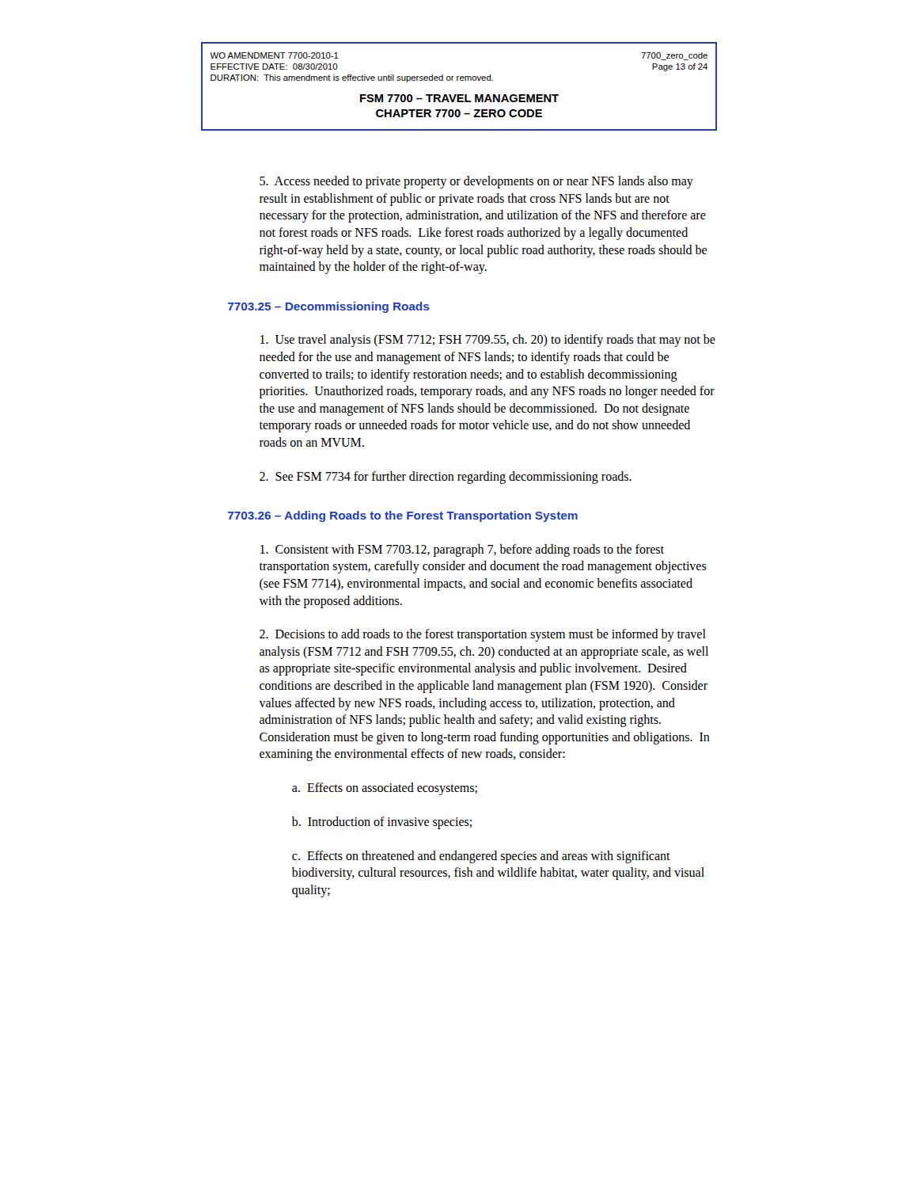WO AMENDMENT 7700-2010-1
EFFECTIVE DATE: 08/30/2010
DURATION: This amendment is effective until superseded or removed.
7700_zero_code
Page 13 of 24
FSM 7700 – TRAVEL MANAGEMENT
CHAPTER 7700 – ZERO CODE
5. Access needed to private property or developments on or near NFS lands also may result in establishment of public or private roads that cross NFS lands but are not necessary for the protection, administration, and utilization of the NFS and therefore are not forest roads or NFS roads. Like forest roads authorized by a legally documented right-of-way held by a state, county, or local public road authority, these roads should be maintained by the holder of the right-of-way.
7703.25 – Decommissioning Roads
1. Use travel analysis (FSM 7712; FSH 7709.55, ch. 20) to identify roads that may not be needed for the use and management of NFS lands; to identify roads that could be converted to trails; to identify restoration needs; and to establish decommissioning priorities. Unauthorized roads, temporary roads, and any NFS roads no longer needed for the use and management of NFS lands should be decommissioned. Do not designate temporary roads or unneeded roads for motor vehicle use, and do not show unneeded roads on an MVUM.
2. See FSM 7734 for further direction regarding decommissioning roads.
7703.26 – Adding Roads to the Forest Transportation System
1. Consistent with FSM 7703.12, paragraph 7, before adding roads to the forest transportation system, carefully consider and document the road management objectives (see FSM 7714), environmental impacts, and social and economic benefits associated with the proposed additions.
2. Decisions to add roads to the forest transportation system must be informed by travel analysis (FSM 7712 and FSH 7709.55, ch. 20) conducted at an appropriate scale, as well as appropriate site-specific environmental analysis and public involvement. Desired conditions are described in the applicable land management plan (FSM 1920). Consider values affected by new NFS roads, including access to, utilization, protection, and administration of NFS lands; public health and safety; and valid existing rights. Consideration must be given to long-term road funding opportunities and obligations. In examining the environmental effects of new roads, consider:
a. Effects on associated ecosystems;
b. Introduction of invasive species;
c. Effects on threatened and endangered species and areas with significant biodiversity, cultural resources, fish and wildlife habitat, water quality, and visual quality;